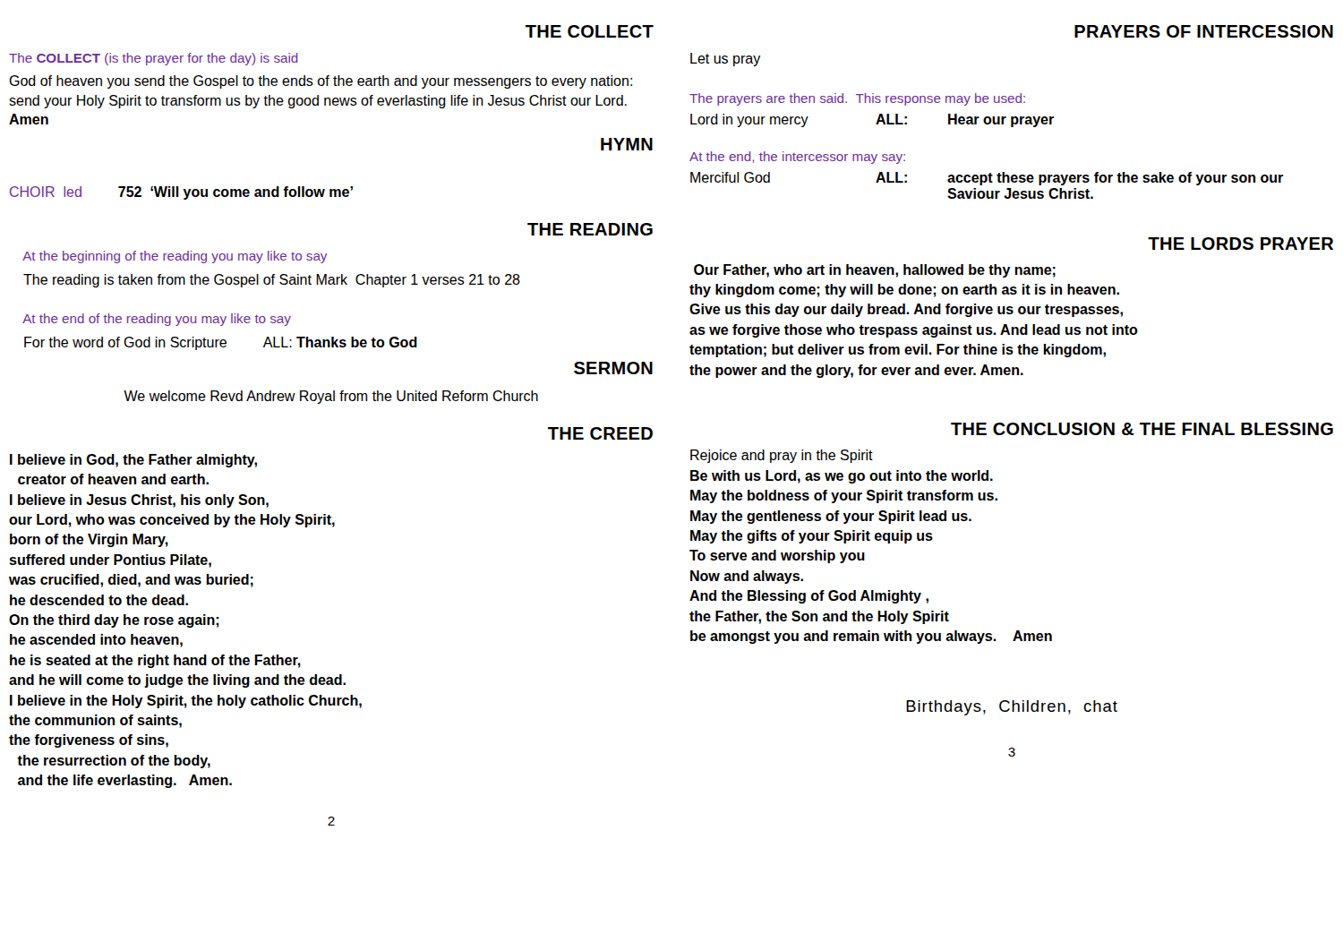THE COLLECT
The COLLECT (is the prayer for the day) is said
God of heaven you send the Gospel to the ends of the earth and your messengers to every nation: send your Holy Spirit to transform us by the good news of everlasting life in Jesus Christ our Lord. Amen
HYMN
CHOIR led 752 ‘Will you come and follow me’
THE READING
At the beginning of the reading you may like to say
The reading is taken from the Gospel of Saint Mark Chapter 1 verses 21 to 28
At the end of the reading you may like to say
For the word of God in Scripture ALL: Thanks be to God
SERMON
We welcome Revd Andrew Royal from the United Reform Church
THE CREED
I believe in God, the Father almighty,
creator of heaven and earth.
I believe in Jesus Christ, his only Son,
our Lord, who was conceived by the Holy Spirit,
born of the Virgin Mary,
suffered under Pontius Pilate,
was crucified, died, and was buried;
he descended to the dead.
On the third day he rose again;
he ascended into heaven,
he is seated at the right hand of the Father,
and he will come to judge the living and the dead.
I believe in the Holy Spirit, the holy catholic Church,
the communion of saints,
the forgiveness of sins,
the resurrection of the body,
and the life everlasting. Amen.
2
PRAYERS OF INTERCESSION
Let us pray
The prayers are then said. This response may be used:
Lord in your mercy ALL: Hear our prayer
At the end, the intercessor may say:
Merciful God ALL: accept these prayers for the sake of your son our
Saviour Jesus Christ.
THE LORDS PRAYER
Our Father, who art in heaven, hallowed be thy name;
thy kingdom come; thy will be done; on earth as it is in heaven.
Give us this day our daily bread. And forgive us our trespasses,
as we forgive those who trespass against us. And lead us not into
temptation; but deliver us from evil. For thine is the kingdom,
the power and the glory, for ever and ever. Amen.
THE CONCLUSION & THE FINAL BLESSING
Rejoice and pray in the Spirit
Be with us Lord, as we go out into the world.
May the boldness of your Spirit transform us.
May the gentleness of your Spirit lead us.
May the gifts of your Spirit equip us
To serve and worship you
Now and always.
And the Blessing of God Almighty ,
the Father, the Son and the Holy Spirit
be amongst you and remain with you always. Amen
Birthdays, Children, chat
3